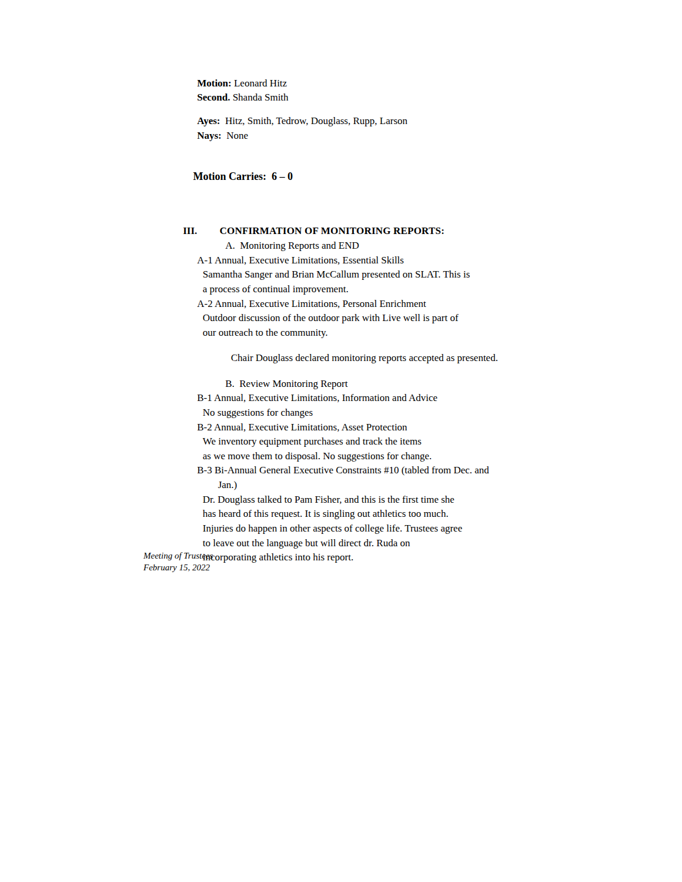Motion: Leonard Hitz
Second. Shanda Smith
Ayes: Hitz, Smith, Tedrow, Douglass, Rupp, Larson
Nays: None
Motion Carries: 6 – 0
III.
CONFIRMATION OF MONITORING REPORTS:
A. Monitoring Reports and END
A-1 Annual, Executive Limitations, Essential Skills
Samantha Sanger and Brian McCallum presented on SLAT. This is
a process of continual improvement.
A-2 Annual, Executive Limitations, Personal Enrichment
Outdoor discussion of the outdoor park with Live well is part of
our outreach to the community.
Chair Douglass declared monitoring reports accepted as presented.
B. Review Monitoring Report
B-1 Annual, Executive Limitations, Information and Advice
No suggestions for changes
B-2 Annual, Executive Limitations, Asset Protection
We inventory equipment purchases and track the items
as we move them to disposal. No suggestions for change.
B-3 Bi-Annual General Executive Constraints #10 (tabled from Dec. and
Jan.)
Dr. Douglass talked to Pam Fisher, and this is the first time she
has heard of this request. It is singling out athletics too much.
Injuries do happen in other aspects of college life. Trustees agree
to leave out the language but will direct dr. Ruda on
incorporating athletics into his report.
Meeting of Trustees
February 15, 2022